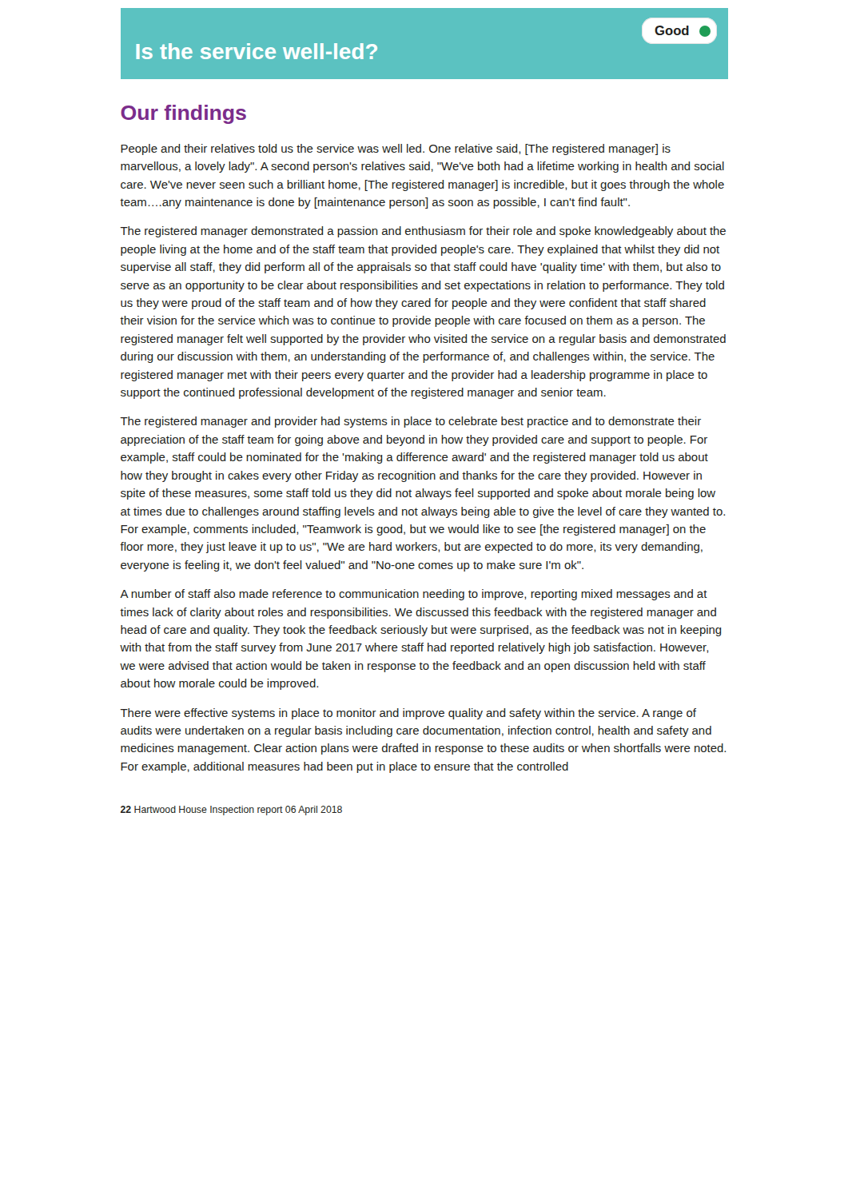Good
Is the service well-led?
Our findings
People and their relatives told us the service was well led. One relative said, [The registered manager] is marvellous, a lovely lady". A second person's relatives said, "We've both had a lifetime working in health and social care. We've never seen such a brilliant home, [The registered manager] is incredible, but it goes through the whole team….any maintenance is done by [maintenance person] as soon as possible, I can't find fault".
The registered manager demonstrated a passion and enthusiasm for their role and spoke knowledgeably about the people living at the home and of the staff team that provided people's care. They explained that whilst they did not supervise all staff, they did perform all of the appraisals so that staff could have 'quality time' with them, but also to serve as an opportunity to be clear about responsibilities and set expectations in relation to performance. They told us they were proud of the staff team and of how they cared for people and they were confident that staff shared their vision for the service which was to continue to provide people with care focused on them as a person. The registered manager felt well supported by the provider who visited the service on a regular basis and demonstrated during our discussion with them, an understanding of the performance of, and challenges within, the service. The registered manager met with their peers every quarter and the provider had a leadership programme in place to support the continued professional development of the registered manager and senior team.
The registered manager and provider had systems in place to celebrate best practice and to demonstrate their appreciation of the staff team for going above and beyond in how they provided care and support to people. For example, staff could be nominated for the 'making a difference award' and the registered manager told us about how they brought in cakes every other Friday as recognition and thanks for the care they provided. However in spite of these measures, some staff told us they did not always feel supported and spoke about morale being low at times due to challenges around staffing levels and not always being able to give the level of care they wanted to. For example, comments included, "Teamwork is good, but we would like to see [the registered manager] on the floor more, they just leave it up to us", "We are hard workers, but are expected to do more, its very demanding, everyone is feeling it, we don't feel valued" and "No-one comes up to make sure I'm ok".
A number of staff also made reference to communication needing to improve, reporting mixed messages and at times lack of clarity about roles and responsibilities. We discussed this feedback with the registered manager and head of care and quality. They took the feedback seriously but were surprised, as the feedback was not in keeping with that from the staff survey from June 2017 where staff had reported relatively high job satisfaction. However, we were advised that action would be taken in response to the feedback and an open discussion held with staff about how morale could be improved.
There were effective systems in place to monitor and improve quality and safety within the service. A range of audits were undertaken on a regular basis including care documentation, infection control, health and safety and medicines management. Clear action plans were drafted in response to these audits or when shortfalls were noted. For example, additional measures had been put in place to ensure that the controlled
22 Hartwood House Inspection report 06 April 2018